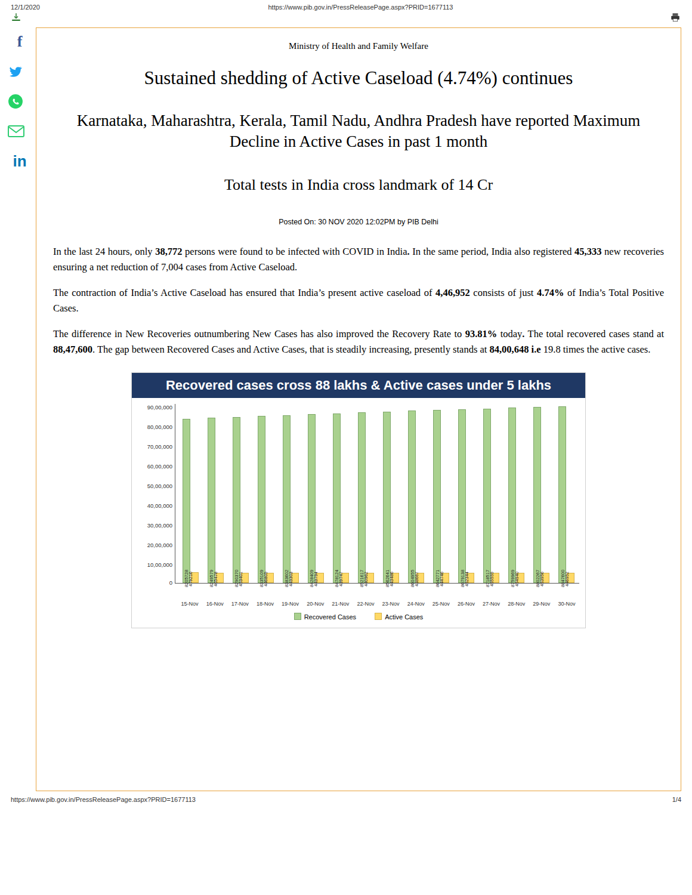12/1/2020
https://www.pib.gov.in/PressReleasePage.aspx?PRID=1677113
f
in
Ministry of Health and Family Welfare
Sustained shedding of Active Caseload (4.74%) continues
Karnataka, Maharashtra, Kerala, Tamil Nadu, Andhra Pradesh have reported Maximum Decline in Active Cases in past 1 month
Total tests in India cross landmark of 14 Cr
Posted On: 30 NOV 2020 12:02PM by PIB Delhi
In the last 24 hours, only 38,772 persons were found to be infected with COVID in India. In the same period, India also registered 45,333 new recoveries ensuring a net reduction of 7,004 cases from Active Caseload.
The contraction of India’s Active Caseload has ensured that India’s present active caseload of 4,46,952 consists of just 4.74% of India’s Total Positive Cases.
The difference in New Recoveries outnumbering New Cases has also improved the Recovery Rate to 93.81% today. The total recovered cases stand at 88,47,600. The gap between Recovered Cases and Active Cases, that is steadily increasing, presently stands at 84,00,648 i.e 19.8 times the active cases.
Recovered cases cross 88 lakhs & Active cases under 5 lakhs
90,00,000 80,00,000 70,00,000 60,00,000 50,00,000 40,00,000 30,00,000 20,00,000 10,00,000 0
8205728
479216
8249579
465478
8290370
453401
8335109
446805
8383602
443303
8428409
443794
8478124
439747
8521617
440962
8562641
443486
8604955
438667
8642771
444746
8679138
452344
8718517
455555
8759969
454940
8802267
453956
8847600
446952
15-Nov 16-Nov 17-Nov 18-Nov 19-Nov 20-Nov 21-Nov 22-Nov 23-Nov 24-Nov 25-Nov 26-Nov 27-Nov 28-Nov 29-Nov 30-Nov
Recovered Cases Active Cases
https://www.pib.gov.in/PressReleasePage.aspx?PRID=1677113
1/4